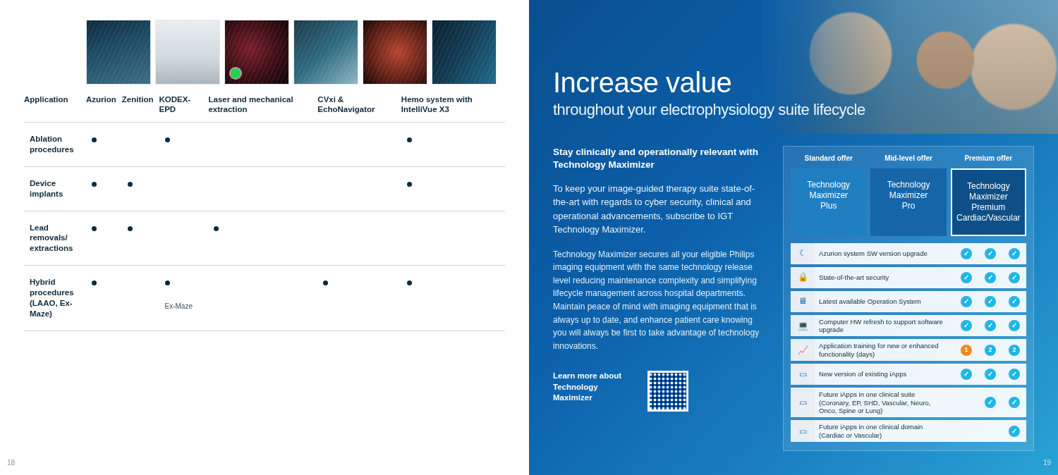| Application | Azurion | Zenition | KODEX-EPD | Laser and mechanical extraction | CVxi & EchoNavigator | Hemo system with IntelliVue X3 |
| --- | --- | --- | --- | --- | --- | --- |
| Ablation procedures | | | | | | |
| Device implants | | | | | | |
| Lead removals/ extractions | | | | | | |
| Hybrid procedures (LAAO, Ex-Maze) | | | Ex-Maze | | | |
18
Increase value throughout your electrophysiology suite lifecycle
Stay clinically and operationally relevant with Technology Maximizer
To keep your image-guided therapy suite state-of-the-art with regards to cyber security, clinical and operational advancements, subscribe to IGT Technology Maximizer.
Technology Maximizer secures all your eligible Philips imaging equipment with the same technology release level reducing maintenance complexity and simplifying lifecycle management across hospital departments. Maintain peace of mind with imaging equipment that is always up to date, and enhance patient care knowing you will always be first to take advantage of technology innovations.
Learn more about Technology Maximizer
Standard offer
Mid-level offer
Premium offer
Technology
Maximizer
Plus
Technology
Maximizer
Pro
Technology
Maximizer
Premium
Cardiac/Vascular
☾
Azurion system SW version upgrade
✓
✓
✓
🔒
State-of-the-art security
✓
✓
✓
🖥
Latest available Operation System
✓
✓
✓
💻
Computer HW refresh to support software upgrade
✓
✓
✓
📈
Application training for new or enhanced functionality (days)
1
2
2
▭
New version of existing iApps
✓
✓
✓
▭
Future iApps in one clinical suite
(Coronary, EP, SHD, Vascular, Neuro, Onco, Spine or Lung)
✓
✓
▭
Future iApps in one clinical domain
(Cardiac or Vascular)
✓
19